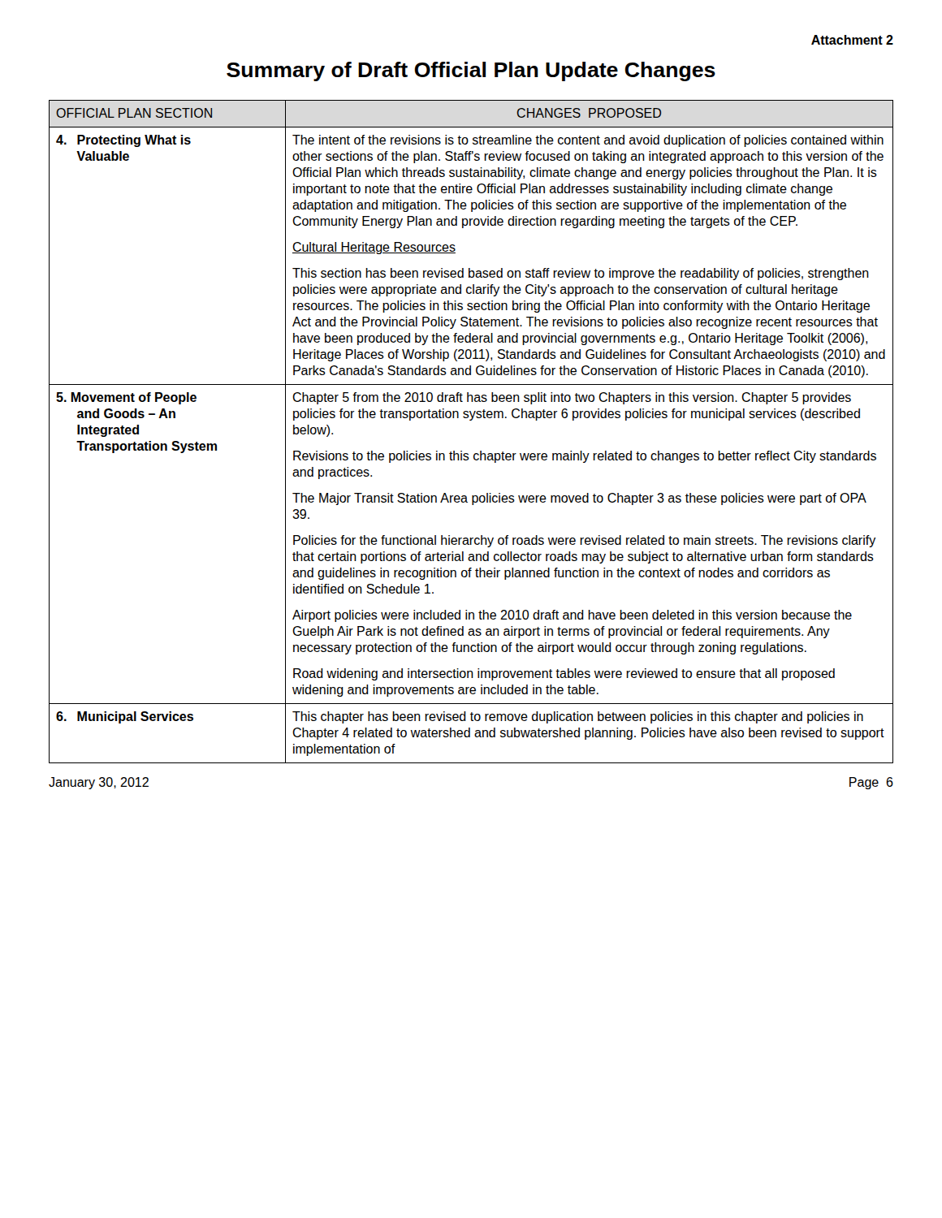Attachment 2
Summary of Draft Official Plan Update Changes
| OFFICIAL PLAN SECTION | CHANGES PROPOSED |
| --- | --- |
| 4. Protecting What is Valuable | The intent of the revisions is to streamline the content and avoid duplication of policies contained within other sections of the plan. Staff's review focused on taking an integrated approach to this version of the Official Plan which threads sustainability, climate change and energy policies throughout the Plan. It is important to note that the entire Official Plan addresses sustainability including climate change adaptation and mitigation. The policies of this section are supportive of the implementation of the Community Energy Plan and provide direction regarding meeting the targets of the CEP. Cultural Heritage Resources This section has been revised based on staff review to improve the readability of policies, strengthen policies were appropriate and clarify the City's approach to the conservation of cultural heritage resources. The policies in this section bring the Official Plan into conformity with the Ontario Heritage Act and the Provincial Policy Statement. The revisions to policies also recognize recent resources that have been produced by the federal and provincial governments e.g., Ontario Heritage Toolkit (2006), Heritage Places of Worship (2011), Standards and Guidelines for Consultant Archaeologists (2010) and Parks Canada's Standards and Guidelines for the Conservation of Historic Places in Canada (2010). |
| 5. Movement of People and Goods – An Integrated Transportation System | Chapter 5 from the 2010 draft has been split into two Chapters in this version. Chapter 5 provides policies for the transportation system. Chapter 6 provides policies for municipal services (described below). Revisions to the policies in this chapter were mainly related to changes to better reflect City standards and practices. The Major Transit Station Area policies were moved to Chapter 3 as these policies were part of OPA 39. Policies for the functional hierarchy of roads were revised related to main streets. The revisions clarify that certain portions of arterial and collector roads may be subject to alternative urban form standards and guidelines in recognition of their planned function in the context of nodes and corridors as identified on Schedule 1. Airport policies were included in the 2010 draft and have been deleted in this version because the Guelph Air Park is not defined as an airport in terms of provincial or federal requirements. Any necessary protection of the function of the airport would occur through zoning regulations. Road widening and intersection improvement tables were reviewed to ensure that all proposed widening and improvements are included in the table. |
| 6. Municipal Services | This chapter has been revised to remove duplication between policies in this chapter and policies in Chapter 4 related to watershed and subwatershed planning. Policies have also been revised to support implementation of |
January 30, 2012 Page 6